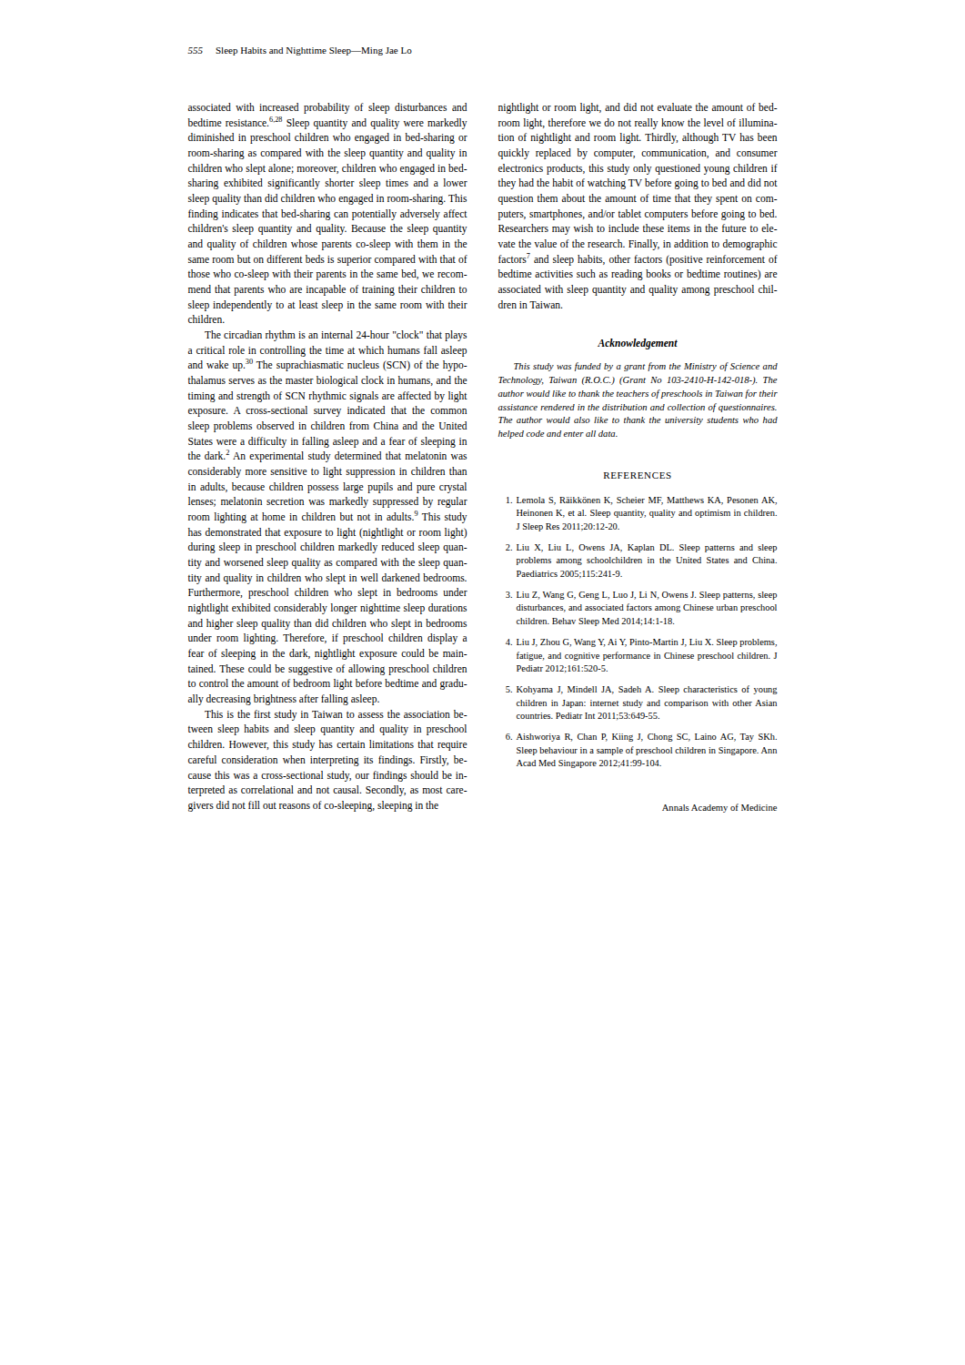555 Sleep Habits and Nighttime Sleep—Ming Jae Lo
associated with increased probability of sleep disturbances and bedtime resistance.6,28 Sleep quantity and quality were markedly diminished in preschool children who engaged in bed-sharing or room-sharing as compared with the sleep quantity and quality in children who slept alone; moreover, children who engaged in bed-sharing exhibited significantly shorter sleep times and a lower sleep quality than did children who engaged in room-sharing. This finding indicates that bed-sharing can potentially adversely affect children's sleep quantity and quality. Because the sleep quantity and quality of children whose parents co-sleep with them in the same room but on different beds is superior compared with that of those who co-sleep with their parents in the same bed, we recommend that parents who are incapable of training their children to sleep independently to at least sleep in the same room with their children.
The circadian rhythm is an internal 24-hour "clock" that plays a critical role in controlling the time at which humans fall asleep and wake up.30 The suprachiasmatic nucleus (SCN) of the hypothalamus serves as the master biological clock in humans, and the timing and strength of SCN rhythmic signals are affected by light exposure. A cross-sectional survey indicated that the common sleep problems observed in children from China and the United States were a difficulty in falling asleep and a fear of sleeping in the dark.2 An experimental study determined that melatonin was considerably more sensitive to light suppression in children than in adults, because children possess large pupils and pure crystal lenses; melatonin secretion was markedly suppressed by regular room lighting at home in children but not in adults.9 This study has demonstrated that exposure to light (nightlight or room light) during sleep in preschool children markedly reduced sleep quantity and worsened sleep quality as compared with the sleep quantity and quality in children who slept in well darkened bedrooms. Furthermore, preschool children who slept in bedrooms under nightlight exhibited considerably longer nighttime sleep durations and higher sleep quality than did children who slept in bedrooms under room lighting. Therefore, if preschool children display a fear of sleeping in the dark, nightlight exposure could be maintained. These could be suggestive of allowing preschool children to control the amount of bedroom light before bedtime and gradually decreasing brightness after falling asleep.
This is the first study in Taiwan to assess the association between sleep habits and sleep quantity and quality in preschool children. However, this study has certain limitations that require careful consideration when interpreting its findings. Firstly, because this was a cross-sectional study, our findings should be interpreted as correlational and not causal. Secondly, as most caregivers did not fill out reasons of co-sleeping, sleeping in the
nightlight or room light, and did not evaluate the amount of bedroom light, therefore we do not really know the level of illumination of nightlight and room light. Thirdly, although TV has been quickly replaced by computer, communication, and consumer electronics products, this study only questioned young children if they had the habit of watching TV before going to bed and did not question them about the amount of time that they spent on computers, smartphones, and/or tablet computers before going to bed. Researchers may wish to include these items in the future to elevate the value of the research. Finally, in addition to demographic factors7 and sleep habits, other factors (positive reinforcement of bedtime activities such as reading books or bedtime routines) are associated with sleep quantity and quality among preschool children in Taiwan.
Acknowledgement
This study was funded by a grant from the Ministry of Science and Technology, Taiwan (R.O.C.) (Grant No 103-2410-H-142-018-). The author would like to thank the teachers of preschools in Taiwan for their assistance rendered in the distribution and collection of questionnaires. The author would also like to thank the university students who had helped code and enter all data.
REFERENCES
1. Lemola S, Räikkönen K, Scheier MF, Matthews KA, Pesonen AK, Heinonen K, et al. Sleep quantity, quality and optimism in children. J Sleep Res 2011;20:12-20.
2. Liu X, Liu L, Owens JA, Kaplan DL. Sleep patterns and sleep problems among schoolchildren in the United States and China. Paediatrics 2005;115:241-9.
3. Liu Z, Wang G, Geng L, Luo J, Li N, Owens J. Sleep patterns, sleep disturbances, and associated factors among Chinese urban preschool children. Behav Sleep Med 2014;14:1-18.
4. Liu J, Zhou G, Wang Y, Ai Y, Pinto-Martin J, Liu X. Sleep problems, fatigue, and cognitive performance in Chinese preschool children. J Pediatr 2012;161:520-5.
5. Kohyama J, Mindell JA, Sadeh A. Sleep characteristics of young children in Japan: internet study and comparison with other Asian countries. Pediatr Int 2011;53:649-55.
6. Aishworiya R, Chan P, Kiing J, Chong SC, Laino AG, Tay SKh. Sleep behaviour in a sample of preschool children in Singapore. Ann Acad Med Singapore 2012;41:99-104.
Annals Academy of Medicine